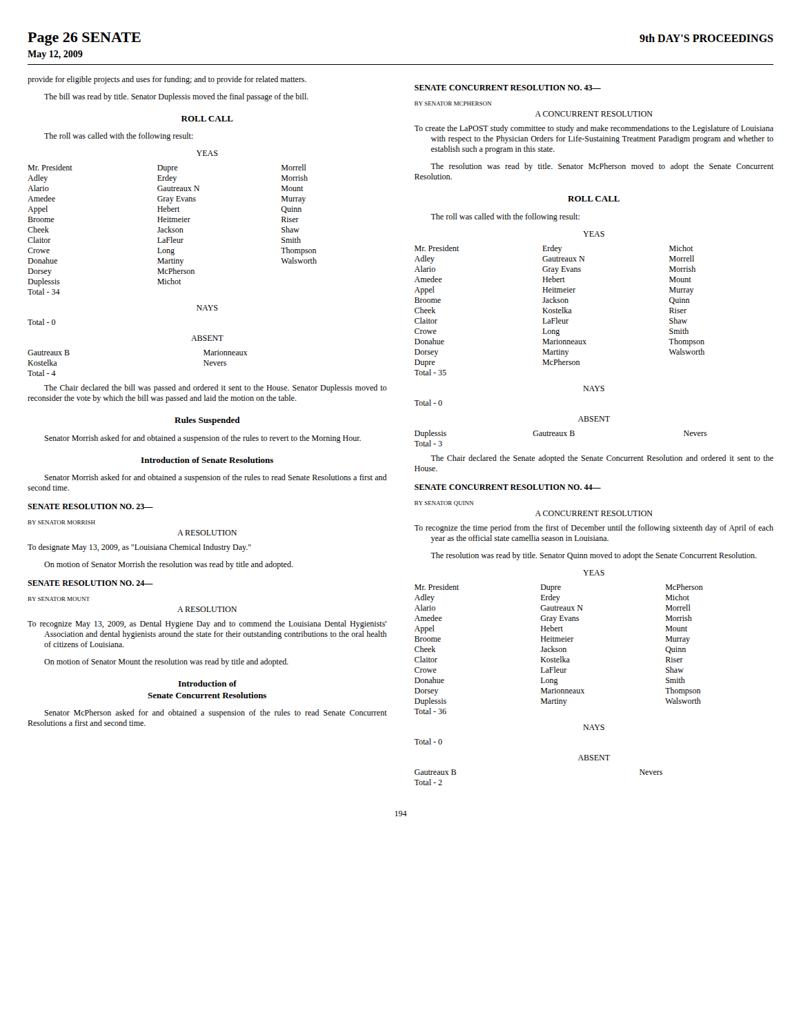Page 26 SENATE
9th DAY'S PROCEEDINGS
May 12, 2009
provide for eligible projects and uses for funding; and to provide for related matters.
The bill was read by title. Senator Duplessis moved the final passage of the bill.
ROLL CALL
The roll was called with the following result:
YEAS
| Mr. President | Dupre | Morrell |
| Adley | Erdey | Morrish |
| Alario | Gautreaux N | Mount |
| Amedee | Gray Evans | Murray |
| Appel | Hebert | Quinn |
| Broome | Heitmeier | Riser |
| Cheek | Jackson | Shaw |
| Claitor | LaFleur | Smith |
| Crowe | Long | Thompson |
| Donahue | Martiny | Walsworth |
| Dorsey | McPherson | |
| Duplessis | Michot | |
| Total - 34 | | |
NAYS
Total - 0
ABSENT
| Gautreaux B | Marionneaux |
| Kostelka | Nevers |
| Total - 4 | |
The Chair declared the bill was passed and ordered it sent to the House. Senator Duplessis moved to reconsider the vote by which the bill was passed and laid the motion on the table.
Rules Suspended
Senator Morrish asked for and obtained a suspension of the rules to revert to the Morning Hour.
Introduction of Senate Resolutions
Senator Morrish asked for and obtained a suspension of the rules to read Senate Resolutions a first and second time.
SENATE RESOLUTION NO. 23—
BY SENATOR MORRISH
A RESOLUTION
To designate May 13, 2009, as "Louisiana Chemical Industry Day."
On motion of Senator Morrish the resolution was read by title and adopted.
SENATE RESOLUTION NO. 24—
BY SENATOR MOUNT
A RESOLUTION
To recognize May 13, 2009, as Dental Hygiene Day and to commend the Louisiana Dental Hygienists' Association and dental hygienists around the state for their outstanding contributions to the oral health of citizens of Louisiana.
On motion of Senator Mount the resolution was read by title and adopted.
Introduction of
Senate Concurrent Resolutions
Senator McPherson asked for and obtained a suspension of the rules to read Senate Concurrent Resolutions a first and second time.
SENATE CONCURRENT RESOLUTION NO. 43—
BY SENATOR MCPHERSON
A CONCURRENT RESOLUTION
To create the LaPOST study committee to study and make recommendations to the Legislature of Louisiana with respect to the Physician Orders for Life-Sustaining Treatment Paradigm program and whether to establish such a program in this state.
The resolution was read by title. Senator McPherson moved to adopt the Senate Concurrent Resolution.
ROLL CALL
The roll was called with the following result:
YEAS
| Mr. President | Erdey | Michot |
| Adley | Gautreaux N | Morrell |
| Alario | Gray Evans | Morrish |
| Amedee | Hebert | Mount |
| Appel | Heitmeier | Murray |
| Broome | Jackson | Quinn |
| Cheek | Kostelka | Riser |
| Claitor | LaFleur | Shaw |
| Crowe | Long | Smith |
| Donahue | Marionneaux | Thompson |
| Dorsey | Martiny | Walsworth |
| Dupre | McPherson | |
| Total - 35 | | |
NAYS
Total - 0
ABSENT
| Duplessis | Gautreaux B | Nevers |
| Total - 3 | | |
The Chair declared the Senate adopted the Senate Concurrent Resolution and ordered it sent to the House.
SENATE CONCURRENT RESOLUTION NO. 44—
BY SENATOR QUINN
A CONCURRENT RESOLUTION
To recognize the time period from the first of December until the following sixteenth day of April of each year as the official state camellia season in Louisiana.
The resolution was read by title. Senator Quinn moved to adopt the Senate Concurrent Resolution.
YEAS
| Mr. President | Dupre | McPherson |
| Adley | Erdey | Michot |
| Alario | Gautreaux N | Morrell |
| Amedee | Gray Evans | Morrish |
| Appel | Hebert | Mount |
| Broome | Heitmeier | Murray |
| Cheek | Jackson | Quinn |
| Claitor | Kostelka | Riser |
| Crowe | LaFleur | Shaw |
| Donahue | Long | Smith |
| Dorsey | Marionneaux | Thompson |
| Duplessis | Martiny | Walsworth |
| Total - 36 | | |
NAYS
Total - 0
ABSENT
| Gautreaux B | Nevers |
| Total - 2 | |
194